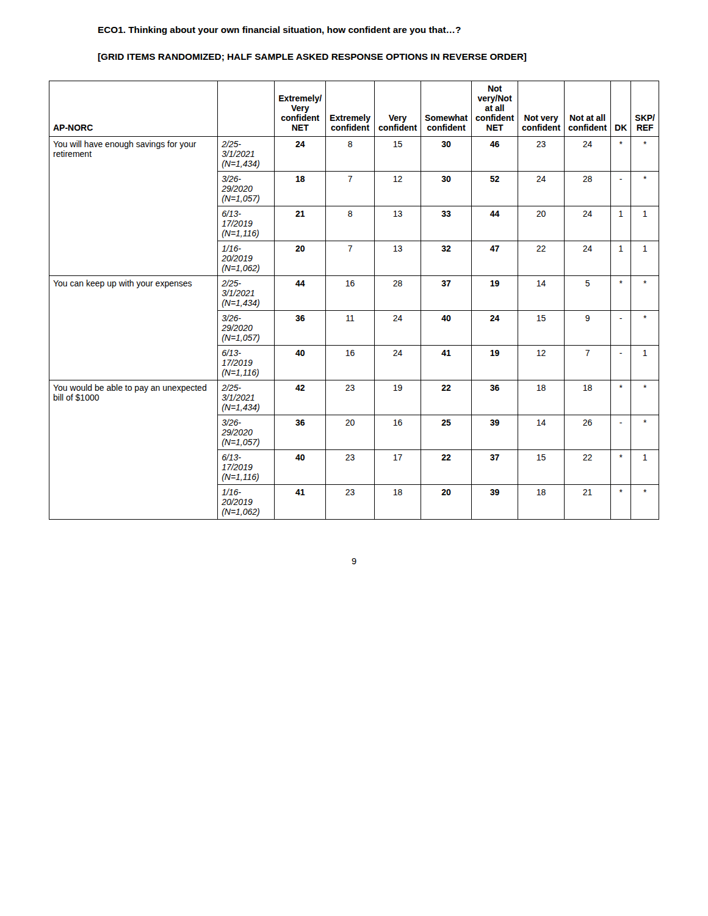ECO1. Thinking about your own financial situation, how confident are you that…?
[GRID ITEMS RANDOMIZED; HALF SAMPLE ASKED RESPONSE OPTIONS IN REVERSE ORDER]
| AP-NORC | | Extremely/ Very confident NET | Extremely confident | Very confident | Somewhat confident | Not very/Not at all confident NET | Not very confident | Not at all confident | DK | SKP/ REF |
| --- | --- | --- | --- | --- | --- | --- | --- | --- | --- | --- |
| You will have enough savings for your retirement | 2/25-3/1/2021 (N=1,434) | 24 | 8 | 15 | 30 | 46 | 23 | 24 | * | * |
| 3/26-29/2020 (N=1,057) | 18 | 7 | 12 | 30 | 52 | 24 | 28 | - | * |
| 6/13-17/2019 (N=1,116) | 21 | 8 | 13 | 33 | 44 | 20 | 24 | 1 | 1 |
| 1/16-20/2019 (N=1,062) | 20 | 7 | 13 | 32 | 47 | 22 | 24 | 1 | 1 |
| You can keep up with your expenses | 2/25-3/1/2021 (N=1,434) | 44 | 16 | 28 | 37 | 19 | 14 | 5 | * | * |
| 3/26-29/2020 (N=1,057) | 36 | 11 | 24 | 40 | 24 | 15 | 9 | - | * |
| 6/13-17/2019 (N=1,116) | 40 | 16 | 24 | 41 | 19 | 12 | 7 | - | 1 |
| You would be able to pay an unexpected bill of $1000 | 2/25-3/1/2021 (N=1,434) | 42 | 23 | 19 | 22 | 36 | 18 | 18 | * | * |
| 3/26-29/2020 (N=1,057) | 36 | 20 | 16 | 25 | 39 | 14 | 26 | - | * |
| 6/13-17/2019 (N=1,116) | 40 | 23 | 17 | 22 | 37 | 15 | 22 | * | 1 |
| 1/16-20/2019 (N=1,062) | 41 | 23 | 18 | 20 | 39 | 18 | 21 | * | * |
9